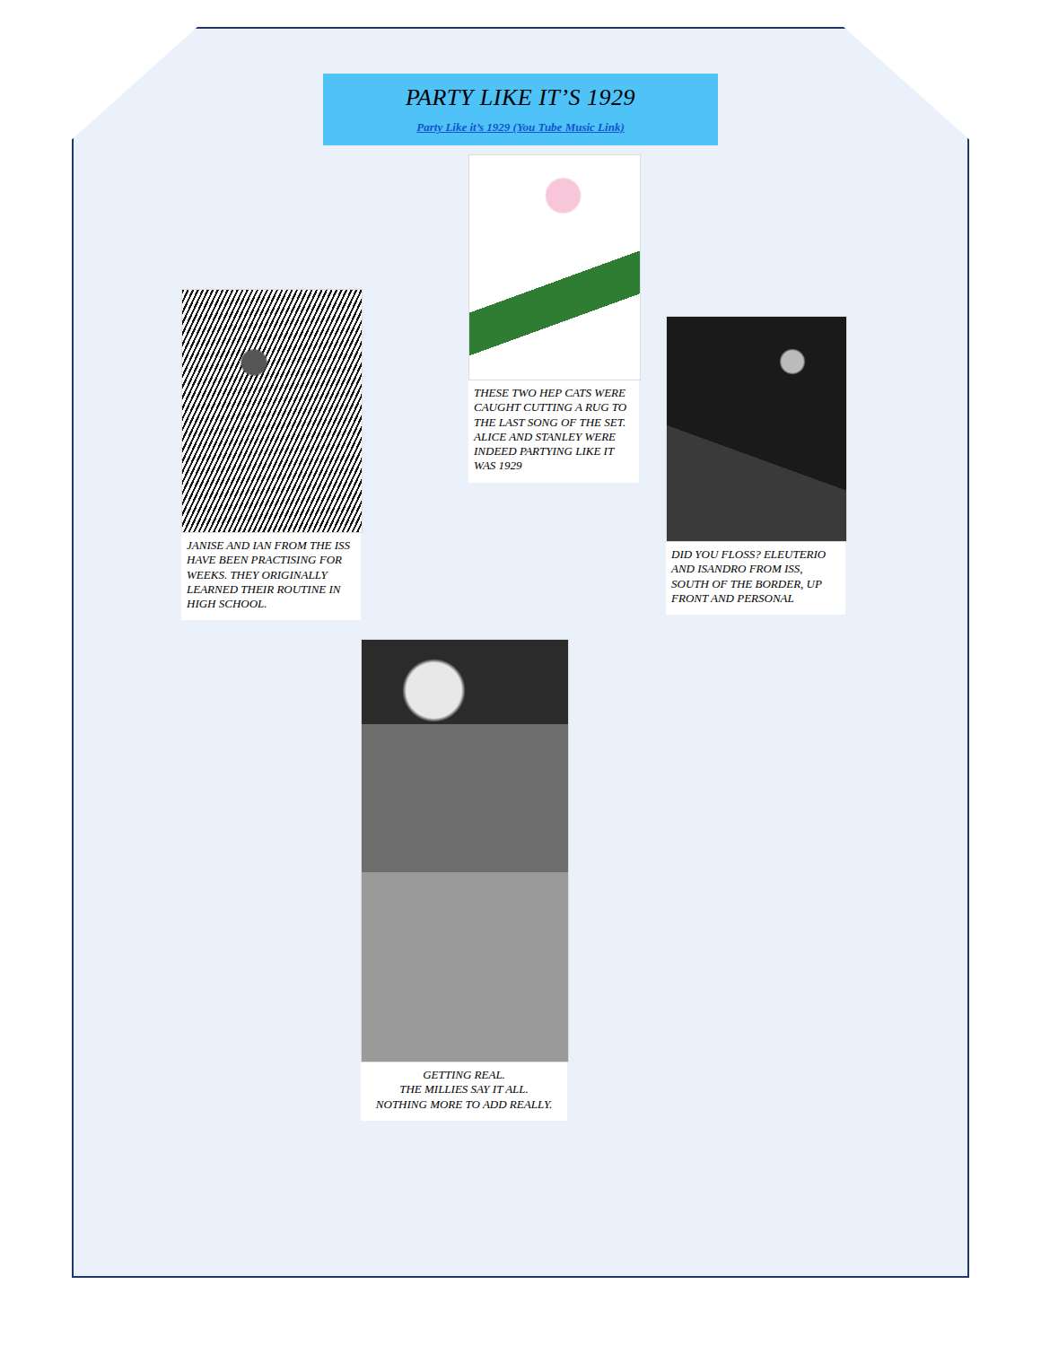PARTY LIKE IT’S 1929
Party Like it’s 1929 (You Tube Music Link)
These two Hep Cats were caught cutting a rug to the last song of the set. Alice and Stanley were indeed partying like it was 1929
Janise and Ian from the ISS have been practising for weeks. They originally learned their routine in high school.
Did you floss? Eleuterio and Isandro from ISS, south of the border, up front and personal
Getting real.
The Millies say it all.
Nothing more to add really.